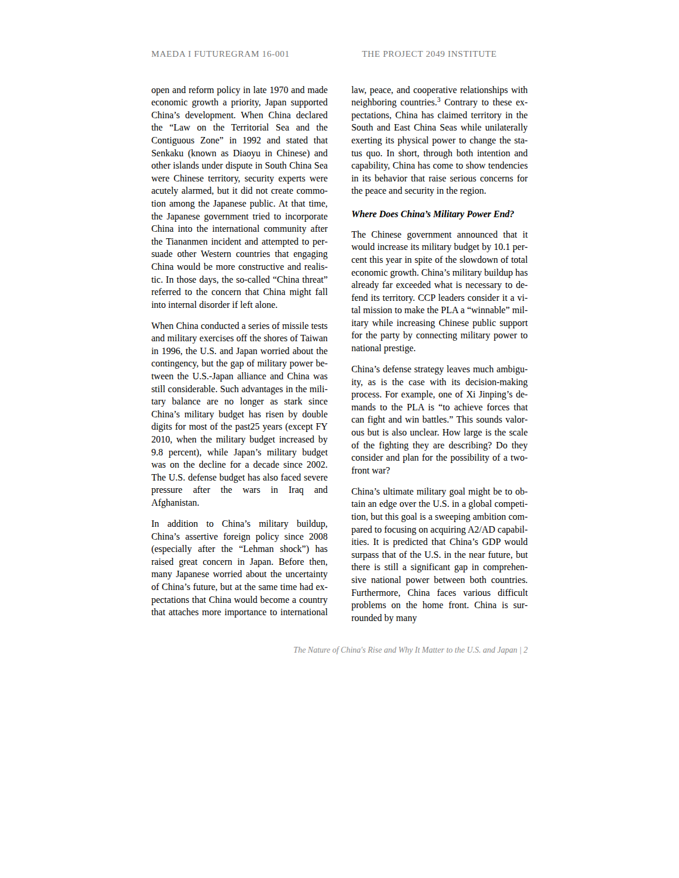Maeda I Futuregram 16-001
The Project 2049 Institute
open and reform policy in late 1970 and made economic growth a priority, Japan supported China’s development. When China declared the “Law on the Territorial Sea and the Contiguous Zone” in 1992 and stated that Senkaku (known as Diaoyu in Chinese) and other islands under dispute in South China Sea were Chinese territory, security experts were acutely alarmed, but it did not create commotion among the Japanese public. At that time, the Japanese government tried to incorporate China into the international community after the Tiananmen incident and attempted to persuade other Western countries that engaging China would be more constructive and realistic. In those days, the so-called “China threat” referred to the concern that China might fall into internal disorder if left alone.
When China conducted a series of missile tests and military exercises off the shores of Taiwan in 1996, the U.S. and Japan worried about the contingency, but the gap of military power between the U.S.-Japan alliance and China was still considerable. Such advantages in the military balance are no longer as stark since China’s military budget has risen by double digits for most of the past25 years (except FY 2010, when the military budget increased by 9.8 percent), while Japan’s military budget was on the decline for a decade since 2002. The U.S. defense budget has also faced severe pressure after the wars in Iraq and Afghanistan.
In addition to China’s military buildup, China’s assertive foreign policy since 2008 (especially after the “Lehman shock”) has raised great concern in Japan. Before then, many Japanese worried about the uncertainty of China’s future, but at the same time had expectations that China would become a country that attaches more importance to international law, peace, and cooperative relationships with neighboring countries.3 Contrary to these expectations, China has claimed territory in the South and East China Seas while unilaterally exerting its physical power to change the status quo. In short, through both intention and capability, China has come to show tendencies in its behavior that raise serious concerns for the peace and security in the region.
Where Does China’s Military Power End?
The Chinese government announced that it would increase its military budget by 10.1 percent this year in spite of the slowdown of total economic growth. China’s military buildup has already far exceeded what is necessary to defend its territory. CCP leaders consider it a vital mission to make the PLA a “winnable” military while increasing Chinese public support for the party by connecting military power to national prestige.
China’s defense strategy leaves much ambiguity, as is the case with its decision-making process. For example, one of Xi Jinping’s demands to the PLA is “to achieve forces that can fight and win battles.” This sounds valorous but is also unclear. How large is the scale of the fighting they are describing? Do they consider and plan for the possibility of a two-front war?
China’s ultimate military goal might be to obtain an edge over the U.S. in a global competition, but this goal is a sweeping ambition compared to focusing on acquiring A2/AD capabilities. It is predicted that China’s GDP would surpass that of the U.S. in the near future, but there is still a significant gap in comprehensive national power between both countries. Furthermore, China faces various difficult problems on the home front. China is surrounded by many
The Nature of China's Rise and Why It Matter to the U.S. and Japan | 2